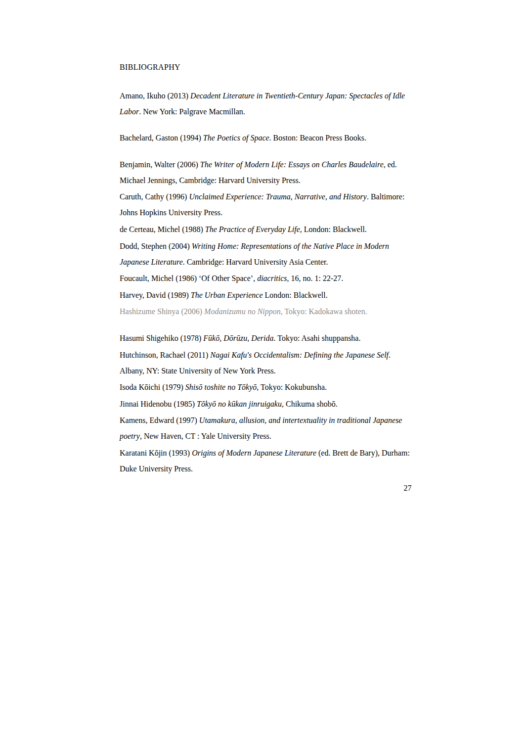BIBLIOGRAPHY
Amano, Ikuho (2013) Decadent Literature in Twentieth-Century Japan: Spectacles of Idle Labor. New York: Palgrave Macmillan.
Bachelard, Gaston (1994) The Poetics of Space. Boston: Beacon Press Books.
Benjamin, Walter (2006) The Writer of Modern Life: Essays on Charles Baudelaire, ed. Michael Jennings, Cambridge: Harvard University Press.
Caruth, Cathy (1996) Unclaimed Experience: Trauma, Narrative, and History. Baltimore: Johns Hopkins University Press.
de Certeau, Michel (1988) The Practice of Everyday Life, London: Blackwell.
Dodd, Stephen (2004) Writing Home: Representations of the Native Place in Modern Japanese Literature. Cambridge: Harvard University Asia Center.
Foucault, Michel (1986) ‘Of Other Space’, diacritics, 16, no. 1: 22-27.
Harvey, David (1989) The Urban Experience London: Blackwell.
Hashizume Shinya (2006) Modanizumu no Nippon, Tokyo: Kadokawa shoten.
Hasumi Shigehiko (1978) Fūkō, Dōrūzu, Derida. Tokyo: Asahi shuppansha.
Hutchinson, Rachael (2011) Nagai Kafu's Occidentalism: Defining the Japanese Self. Albany, NY: State University of New York Press.
Isoda Kōichi (1979) Shisō toshite no Tōkyō, Tokyo: Kokubunsha.
Jinnai Hidenobu (1985) Tōkyō no kūkan jinruigaku, Chikuma shobō.
Kamens, Edward (1997) Utamakura, allusion, and intertextuality in traditional Japanese poetry, New Haven, CT : Yale University Press.
Karatani Kōjin (1993) Origins of Modern Japanese Literature (ed. Brett de Bary), Durham: Duke University Press.
27